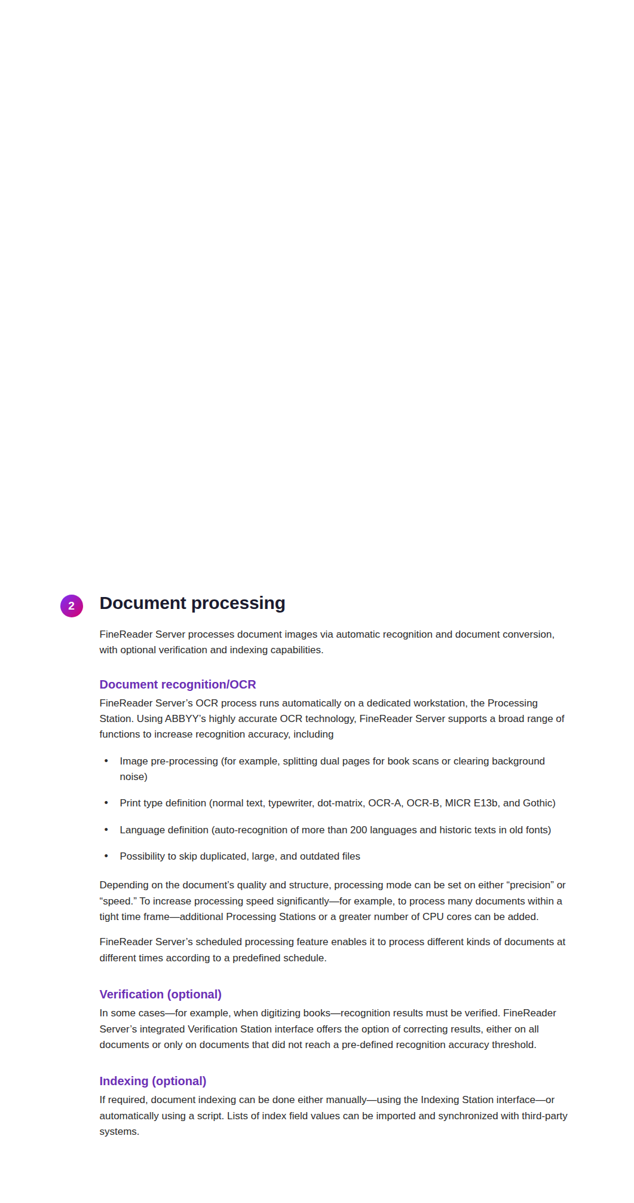Employees working at computer workstations in an open-plan office.
2
Document processing
FineReader Server processes document images via automatic recognition and document conversion, with optional verification and indexing capabilities.
Document recognition/OCR
FineReader Server’s OCR process runs automatically on a dedicated workstation, the Processing Station. Using ABBYY’s highly accurate OCR technology, FineReader Server supports a broad range of functions to increase recognition accuracy, including
Image pre-processing (for example, splitting dual pages for book scans or clearing background noise)
Print type definition (normal text, typewriter, dot-matrix, OCR-A, OCR-B, MICR E13b, and Gothic)
Language definition (auto-recognition of more than 200 languages and historic texts in old fonts)
Possibility to skip duplicated, large, and outdated files
Depending on the document’s quality and structure, processing mode can be set on either “precision” or “speed.” To increase processing speed significantly—for example, to process many documents within a tight time frame—additional Processing Stations or a greater number of CPU cores can be added.
FineReader Server’s scheduled processing feature enables it to process different kinds of documents at different times according to a predefined schedule.
Verification (optional)
In some cases—for example, when digitizing books—recognition results must be verified. FineReader Server’s integrated Verification Station interface offers the option of correcting results, either on all documents or only on documents that did not reach a pre-defined recognition accuracy threshold.
Indexing (optional)
If required, document indexing can be done either manually—using the Indexing Station interface—or automatically using a script. Lists of index field values can be imported and synchronized with third-party systems.